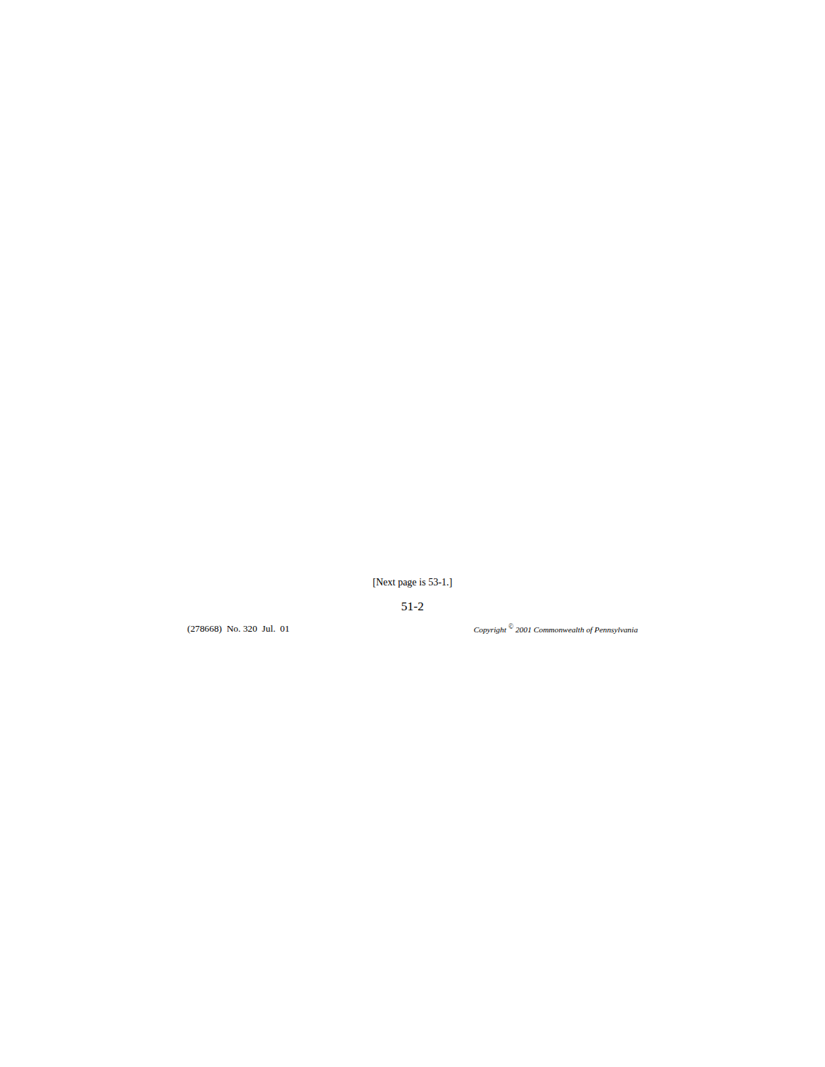[Next page is 53-1.]
51-2
(278668) No. 320 Jul. 01 Copyright © 2001 Commonwealth of Pennsylvania